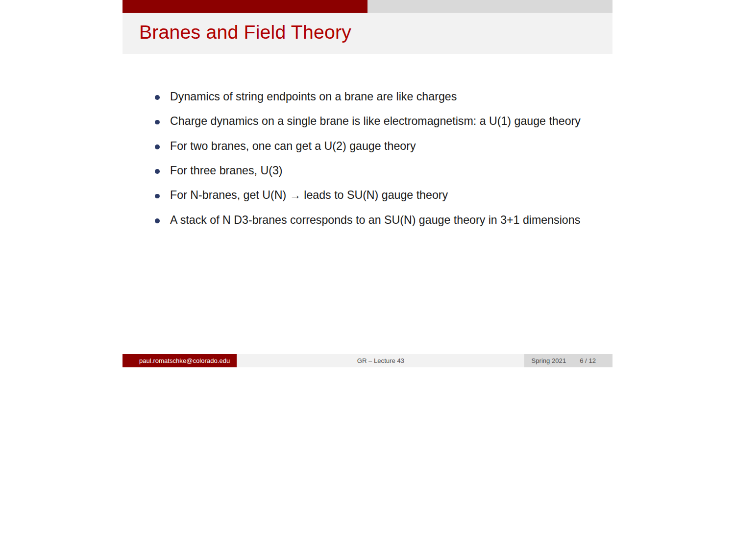Branes and Field Theory
Dynamics of string endpoints on a brane are like charges
Charge dynamics on a single brane is like electromagnetism: a U(1) gauge theory
For two branes, one can get a U(2) gauge theory
For three branes, U(3)
For N-branes, get U(N) → leads to SU(N) gauge theory
A stack of N D3-branes corresponds to an SU(N) gauge theory in 3+1 dimensions
paul.romatschke@colorado.edu
GR – Lecture 43
Spring 20216 / 12